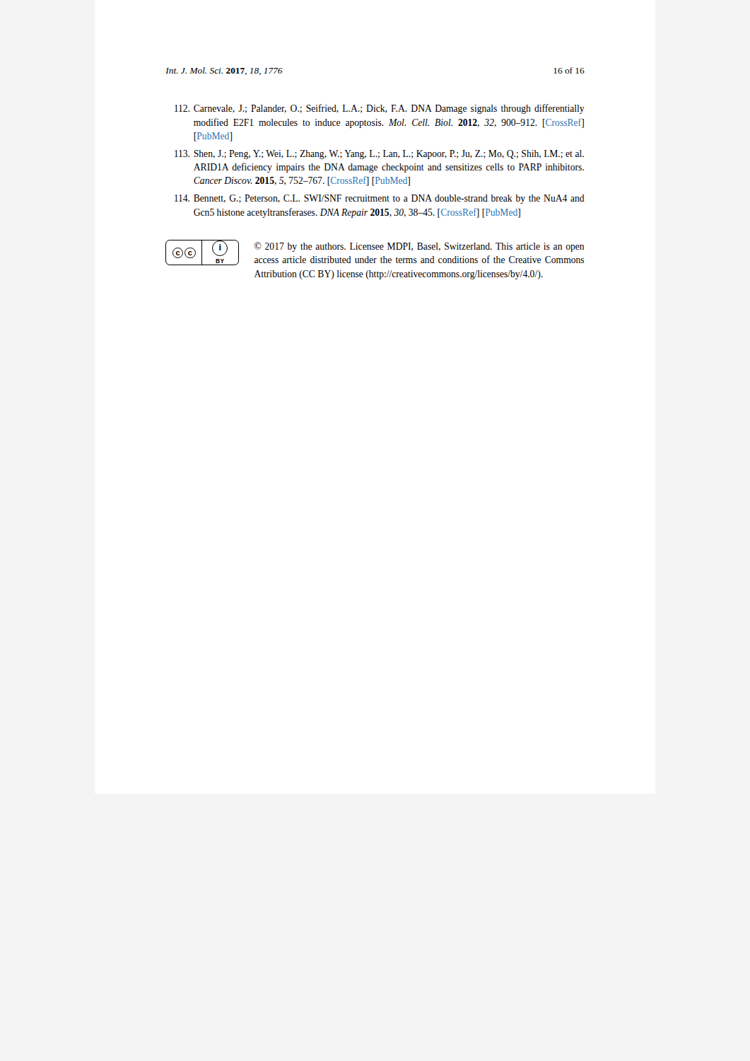Int. J. Mol. Sci. 2017, 18, 1776
16 of 16
112. Carnevale, J.; Palander, O.; Seifried, L.A.; Dick, F.A. DNA Damage signals through differentially modified E2F1 molecules to induce apoptosis. Mol. Cell. Biol. 2012, 32, 900–912. [CrossRef] [PubMed]
113. Shen, J.; Peng, Y.; Wei, L.; Zhang, W.; Yang, L.; Lan, L.; Kapoor, P.; Ju, Z.; Mo, Q.; Shih, I.M.; et al. ARID1A deficiency impairs the DNA damage checkpoint and sensitizes cells to PARP inhibitors. Cancer Discov. 2015, 5, 752–767. [CrossRef] [PubMed]
114. Bennett, G.; Peterson, C.L. SWI/SNF recruitment to a DNA double-strand break by the NuA4 and Gcn5 histone acetyltransferases. DNA Repair 2015, 30, 38–45. [CrossRef] [PubMed]
cc
i BY
© 2017 by the authors. Licensee MDPI, Basel, Switzerland. This article is an open access article distributed under the terms and conditions of the Creative Commons Attribution (CC BY) license (http://creativecommons.org/licenses/by/4.0/).